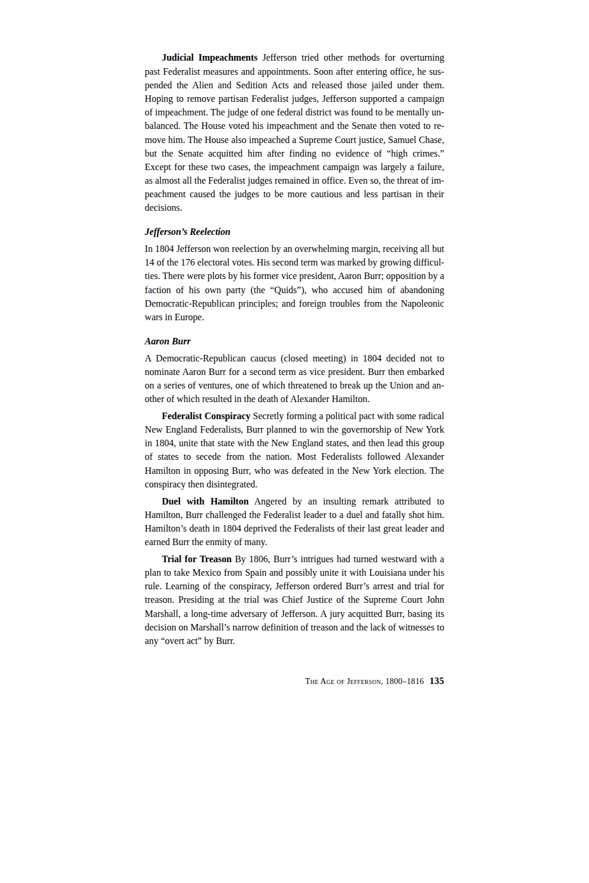Judicial Impeachments Jefferson tried other methods for overturning past Federalist measures and appointments. Soon after entering office, he suspended the Alien and Sedition Acts and released those jailed under them. Hoping to remove partisan Federalist judges, Jefferson supported a campaign of impeachment. The judge of one federal district was found to be mentally unbalanced. The House voted his impeachment and the Senate then voted to remove him. The House also impeached a Supreme Court justice, Samuel Chase, but the Senate acquitted him after finding no evidence of “high crimes.” Except for these two cases, the impeachment campaign was largely a failure, as almost all the Federalist judges remained in office. Even so, the threat of impeachment caused the judges to be more cautious and less partisan in their decisions.
Jefferson’s Reelection
In 1804 Jefferson won reelection by an overwhelming margin, receiving all but 14 of the 176 electoral votes. His second term was marked by growing difficulties. There were plots by his former vice president, Aaron Burr; opposition by a faction of his own party (the “Quids”), who accused him of abandoning Democratic-Republican principles; and foreign troubles from the Napoleonic wars in Europe.
Aaron Burr
A Democratic-Republican caucus (closed meeting) in 1804 decided not to nominate Aaron Burr for a second term as vice president. Burr then embarked on a series of ventures, one of which threatened to break up the Union and another of which resulted in the death of Alexander Hamilton.
Federalist Conspiracy Secretly forming a political pact with some radical New England Federalists, Burr planned to win the governorship of New York in 1804, unite that state with the New England states, and then lead this group of states to secede from the nation. Most Federalists followed Alexander Hamilton in opposing Burr, who was defeated in the New York election. The conspiracy then disintegrated.
Duel with Hamilton Angered by an insulting remark attributed to Hamilton, Burr challenged the Federalist leader to a duel and fatally shot him. Hamilton’s death in 1804 deprived the Federalists of their last great leader and earned Burr the enmity of many.
Trial for Treason By 1806, Burr’s intrigues had turned westward with a plan to take Mexico from Spain and possibly unite it with Louisiana under his rule. Learning of the conspiracy, Jefferson ordered Burr’s arrest and trial for treason. Presiding at the trial was Chief Justice of the Supreme Court John Marshall, a long-time adversary of Jefferson. A jury acquitted Burr, basing its decision on Marshall’s narrow definition of treason and the lack of witnesses to any “overt act” by Burr.
The Age of Jefferson, 1800–1816135